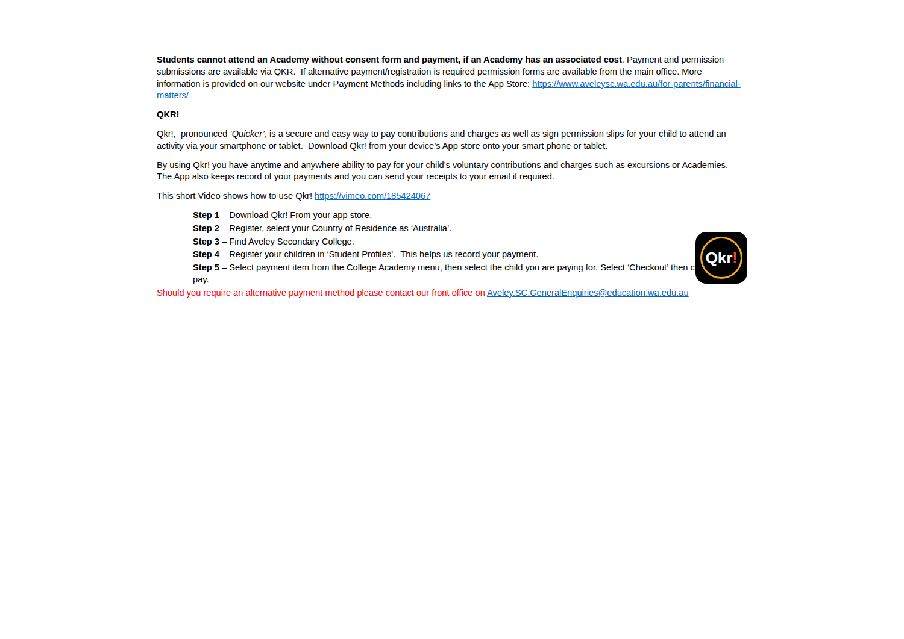Students cannot attend an Academy without consent form and payment, if an Academy has an associated cost. Payment and permission submissions are available via QKR. If alternative payment/registration is required permission forms are available from the main office. More information is provided on our website under Payment Methods including links to the App Store: https://www.aveleysc.wa.edu.au/for-parents/financial-matters/
QKR!
Qkr!, pronounced ‘Quicker’, is a secure and easy way to pay contributions and charges as well as sign permission slips for your child to attend an activity via your smartphone or tablet. Download Qkr! from your device’s App store onto your smart phone or tablet.
By using Qkr! you have anytime and anywhere ability to pay for your child’s voluntary contributions and charges such as excursions or Academies. The App also keeps record of your payments and you can send your receipts to your email if required.
This short Video shows how to use Qkr! https://vimeo.com/185424067
Step 1 – Download Qkr! From your app store.
Step 2 – Register, select your Country of Residence as ‘Australia’.
Step 3 – Find Aveley Secondary College.
Step 4 – Register your children in ‘Student Profiles’. This helps us record your payment.
Step 5 – Select payment item from the College Academy menu, then select the child you are paying for. Select ‘Checkout’ then confirm to pay.
Should you require an alternative payment method please contact our front office on Aveley.SC.GeneralEnquiries@education.wa.edu.au
Qkr!